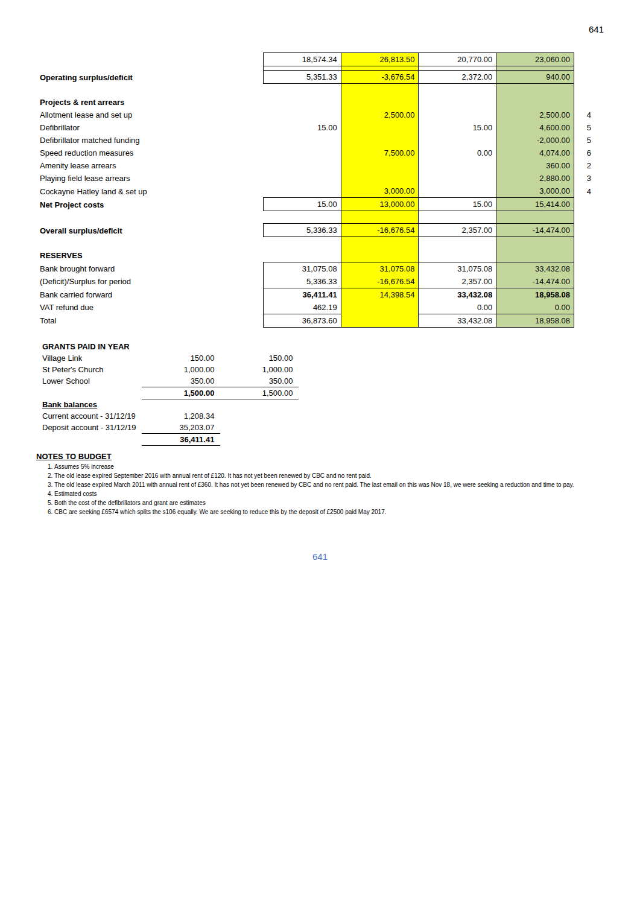641
| | 18,574.34 | 26,813.50 | 20,770.00 | 23,060.00 | |
| Operating surplus/deficit | 5,351.33 | -3,676.54 | 2,372.00 | 940.00 | |
| Projects & rent arrears | | | | | |
| Allotment lease and set up | | 2,500.00 | | 2,500.00 | 4 |
| Defibrillator | 15.00 | | 15.00 | 4,600.00 | 5 |
| Defibrillator matched funding | | | | -2,000.00 | 5 |
| Speed reduction measures | | 7,500.00 | 0.00 | 4,074.00 | 6 |
| Amenity lease arrears | | | | 360.00 | 2 |
| Playing field lease arrears | | | | 2,880.00 | 3 |
| Cockayne Hatley land & set up | | 3,000.00 | | 3,000.00 | 4 |
| Net Project costs | 15.00 | 13,000.00 | 15.00 | 15,414.00 | |
| Overall surplus/deficit | 5,336.33 | -16,676.54 | 2,357.00 | -14,474.00 | |
| RESERVES | | | | | |
| Bank brought forward | 31,075.08 | 31,075.08 | 31,075.08 | 33,432.08 | |
| (Deficit)/Surplus for period | 5,336.33 | -16,676.54 | 2,357.00 | -14,474.00 | |
| Bank carried forward | 36,411.41 | 14,398.54 | 33,432.08 | 18,958.08 | |
| VAT refund due | 462.19 | | 0.00 | 0.00 | |
| Total | 36,873.60 | | 33,432.08 | 18,958.08 | |
| GRANTS PAID IN YEAR | | |
| Village Link | 150.00 | 150.00 |
| St Peter's Church | 1,000.00 | 1,000.00 |
| Lower School | 350.00 | 350.00 |
| | 1,500.00 | 1,500.00 |
| Bank balances | | |
| Current account - 31/12/19 | 1,208.34 | |
| Deposit account - 31/12/19 | 35,203.07 | |
| | 36,411.41 | |
NOTES TO BUDGET
Assumes 5% increase
The old lease expired September 2016 with annual rent of £120. It has not yet been renewed by CBC and no rent paid.
The old lease expired March 2011 with annual rent of £360. It has not yet been renewed by CBC and no rent paid. The last email on this was Nov 18, we were seeking a reduction and time to pay.
Estimated costs
Both the cost of the defibrillators and grant are estimates
CBC are seeking £6574 which splits the s106 equally. We are seeking to reduce this by the deposit of £2500 paid May 2017.
641